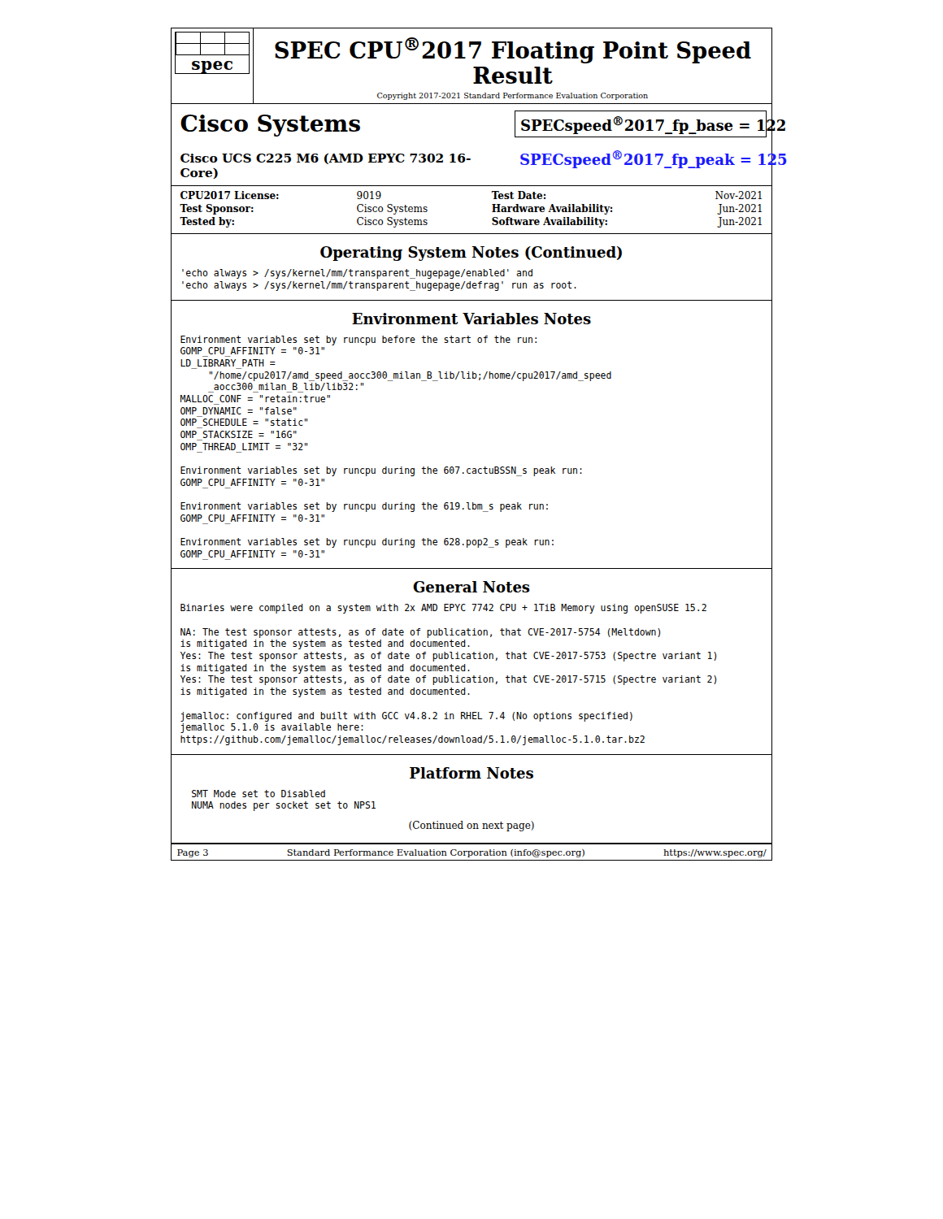spec
SPEC CPU®2017 Floating Point Speed Result
Copyright 2017-2021 Standard Performance Evaluation Corporation
Cisco Systems
Cisco UCS C225 M6 (AMD EPYC 7302 16-Core)
SPECspeed®2017_fp_base = 122
SPECspeed®2017_fp_peak = 125
| CPU2017 License: | 9019 |
| Test Sponsor: | Cisco Systems |
| Tested by: | Cisco Systems |
| Test Date: | Nov-2021 |
| Hardware Availability: | Jun-2021 |
| Software Availability: | Jun-2021 |
Operating System Notes (Continued)
'echo always > /sys/kernel/mm/transparent_hugepage/enabled' and
'echo always > /sys/kernel/mm/transparent_hugepage/defrag' run as root.
Environment Variables Notes
Environment variables set by runcpu before the start of the run:
GOMP_CPU_AFFINITY = "0-31"
LD_LIBRARY_PATH =
     "/home/cpu2017/amd_speed_aocc300_milan_B_lib/lib;/home/cpu2017/amd_speed
     _aocc300_milan_B_lib/lib32:"
MALLOC_CONF = "retain:true"
OMP_DYNAMIC = "false"
OMP_SCHEDULE = "static"
OMP_STACKSIZE = "16G"
OMP_THREAD_LIMIT = "32"

Environment variables set by runcpu during the 607.cactuBSSN_s peak run:
GOMP_CPU_AFFINITY = "0-31"

Environment variables set by runcpu during the 619.lbm_s peak run:
GOMP_CPU_AFFINITY = "0-31"

Environment variables set by runcpu during the 628.pop2_s peak run:
GOMP_CPU_AFFINITY = "0-31"
General Notes
Binaries were compiled on a system with 2x AMD EPYC 7742 CPU + 1TiB Memory using openSUSE 15.2

NA: The test sponsor attests, as of date of publication, that CVE-2017-5754 (Meltdown)
is mitigated in the system as tested and documented.
Yes: The test sponsor attests, as of date of publication, that CVE-2017-5753 (Spectre variant 1)
is mitigated in the system as tested and documented.
Yes: The test sponsor attests, as of date of publication, that CVE-2017-5715 (Spectre variant 2)
is mitigated in the system as tested and documented.

jemalloc: configured and built with GCC v4.8.2 in RHEL 7.4 (No options specified)
jemalloc 5.1.0 is available here:
https://github.com/jemalloc/jemalloc/releases/download/5.1.0/jemalloc-5.1.0.tar.bz2
Platform Notes
  SMT Mode set to Disabled
  NUMA nodes per socket set to NPS1
(Continued on next page)
Page 3
Standard Performance Evaluation Corporation (info@spec.org)
https://www.spec.org/